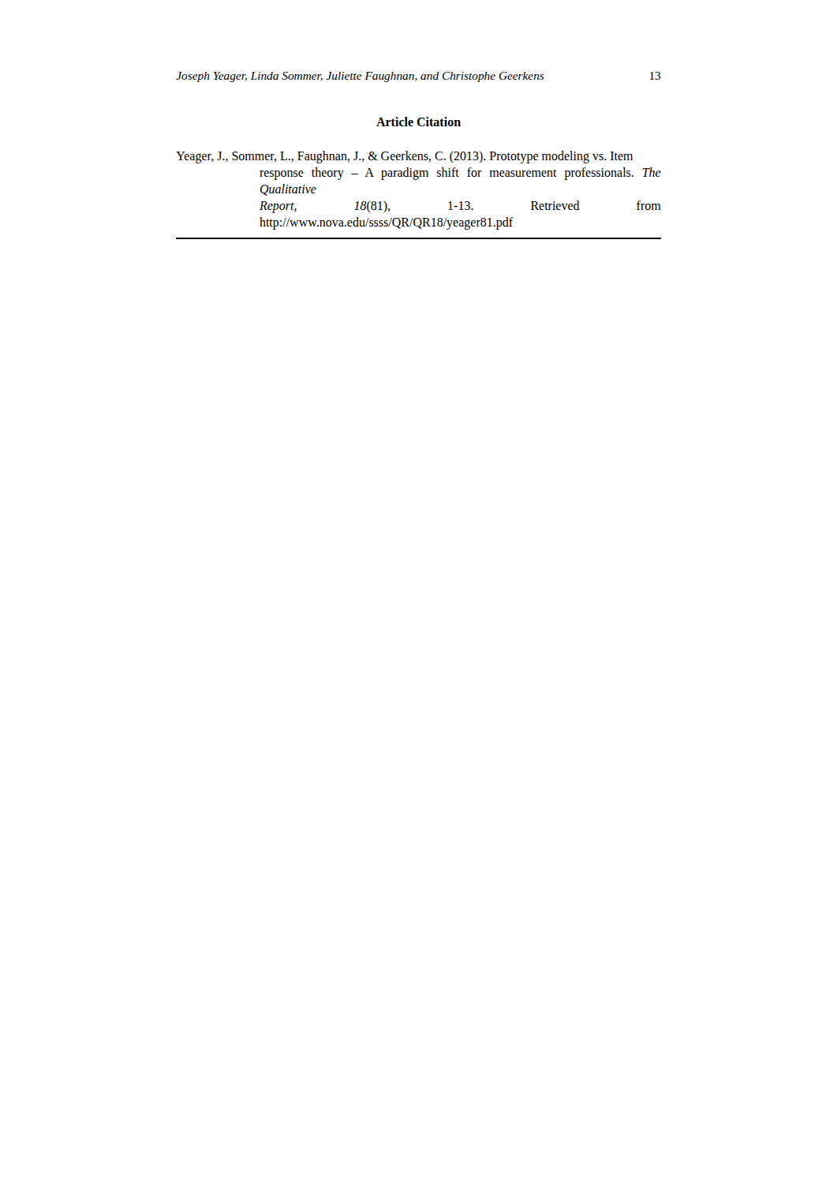Joseph Yeager, Linda Sommer, Juliette Faughnan, and Christophe Geerkens 13
Article Citation
Yeager, J., Sommer, L., Faughnan, J., & Geerkens, C. (2013). Prototype modeling vs. Item response theory – A paradigm shift for measurement professionals. The Qualitative Report, 18(81), 1-13. Retrieved from http://www.nova.edu/ssss/QR/QR18/yeager81.pdf